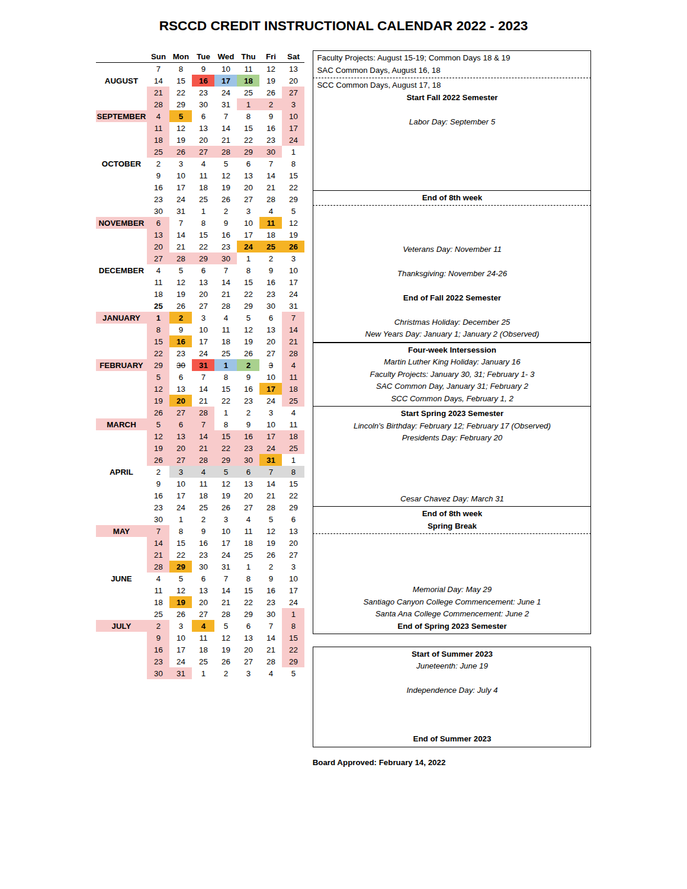RSCCD CREDIT INSTRUCTIONAL CALENDAR 2022 - 2023
| | Sun | Mon | Tue | Wed | Thu | Fri | Sat |
| --- | --- | --- | --- | --- | --- | --- | --- |
| | 7 | 8 | 9 | 10 | 11 | 12 | 13 |
| AUGUST | 14 | 15 | 16 | 17 | 18 | 19 | 20 |
| | 21 | 22 | 23 | 24 | 25 | 26 | 27 |
| | 28 | 29 | 30 | 31 | 1 | 2 | 3 |
| SEPTEMBER | 4 | 5 | 6 | 7 | 8 | 9 | 10 |
| | 11 | 12 | 13 | 14 | 15 | 16 | 17 |
| | 18 | 19 | 20 | 21 | 22 | 23 | 24 |
| | 25 | 26 | 27 | 28 | 29 | 30 | 1 |
| OCTOBER | 2 | 3 | 4 | 5 | 6 | 7 | 8 |
| | 9 | 10 | 11 | 12 | 13 | 14 | 15 |
| | 16 | 17 | 18 | 19 | 20 | 21 | 22 |
| | 23 | 24 | 25 | 26 | 27 | 28 | 29 |
| | 30 | 31 | 1 | 2 | 3 | 4 | 5 |
| NOVEMBER | 6 | 7 | 8 | 9 | 10 | 11 | 12 |
| | 13 | 14 | 15 | 16 | 17 | 18 | 19 |
| | 20 | 21 | 22 | 23 | 24 | 25 | 26 |
| | 27 | 28 | 29 | 30 | 1 | 2 | 3 |
| DECEMBER | 4 | 5 | 6 | 7 | 8 | 9 | 10 |
| | 11 | 12 | 13 | 14 | 15 | 16 | 17 |
| | 18 | 19 | 20 | 21 | 22 | 23 | 24 |
| | 25 | 26 | 27 | 28 | 29 | 30 | 31 |
| JANUARY | 1 | 2 | 3 | 4 | 5 | 6 | 7 |
| | 8 | 9 | 10 | 11 | 12 | 13 | 14 |
| | 15 | 16 | 17 | 18 | 19 | 20 | 21 |
| | 22 | 23 | 24 | 25 | 26 | 27 | 28 |
| FEBRUARY | 29 | 30 | 31 | 1 | 2 | 3 | 4 |
| | 5 | 6 | 7 | 8 | 9 | 10 | 11 |
| | 12 | 13 | 14 | 15 | 16 | 17 | 18 |
| | 19 | 20 | 21 | 22 | 23 | 24 | 25 |
| | 26 | 27 | 28 | 1 | 2 | 3 | 4 |
| MARCH | 5 | 6 | 7 | 8 | 9 | 10 | 11 |
| | 12 | 13 | 14 | 15 | 16 | 17 | 18 |
| | 19 | 20 | 21 | 22 | 23 | 24 | 25 |
| | 26 | 27 | 28 | 29 | 30 | 31 | 1 |
| APRIL | 2 | 3 | 4 | 5 | 6 | 7 | 8 |
| | 9 | 10 | 11 | 12 | 13 | 14 | 15 |
| | 16 | 17 | 18 | 19 | 20 | 21 | 22 |
| | 23 | 24 | 25 | 26 | 27 | 28 | 29 |
| | 30 | 1 | 2 | 3 | 4 | 5 | 6 |
| MAY | 7 | 8 | 9 | 10 | 11 | 12 | 13 |
| | 14 | 15 | 16 | 17 | 18 | 19 | 20 |
| | 21 | 22 | 23 | 24 | 25 | 26 | 27 |
| | 28 | 29 | 30 | 31 | 1 | 2 | 3 |
| JUNE | 4 | 5 | 6 | 7 | 8 | 9 | 10 |
| | 11 | 12 | 13 | 14 | 15 | 16 | 17 |
| | 18 | 19 | 20 | 21 | 22 | 23 | 24 |
| | 25 | 26 | 27 | 28 | 29 | 30 | 1 |
| JULY | 2 | 3 | 4 | 5 | 6 | 7 | 8 |
| | 9 | 10 | 11 | 12 | 13 | 14 | 15 |
| | 16 | 17 | 18 | 19 | 20 | 21 | 22 |
| | 23 | 24 | 25 | 26 | 27 | 28 | 29 |
| | 30 | 31 | 1 | 2 | 3 | 4 | 5 |
Faculty Projects: August 15-19; Common Days 18 & 19
SAC Common Days, August 16, 18
SCC Common Days, August 17, 18
Start Fall 2022 Semester
Labor Day: September 5
End of 8th week
Veterans Day: November 11
Thanksgiving: November 24-26
End of Fall 2022 Semester
Christmas Holiday: December 25
New Years Day: January 1; January 2 (Observed)
Four-week Intersession
Martin Luther King Holiday: January 16
Faculty Projects: January 30, 31; February 1- 3
SAC Common Day, January 31; February 2
SCC Common Days, February 1, 2
Start Spring 2023 Semester
Lincoln's Birthday: February 12; February 17 (Observed)
Presidents Day: February 20
Cesar Chavez Day: March 31
End of 8th week
Spring Break
Memorial Day: May 29
Santiago Canyon College Commencement: June 1
Santa Ana College Commencement: June 2
End of Spring 2023 Semester
Start of Summer 2023
Juneteenth: June 19
Independence Day: July 4
End of Summer 2023
Board Approved: February 14, 2022